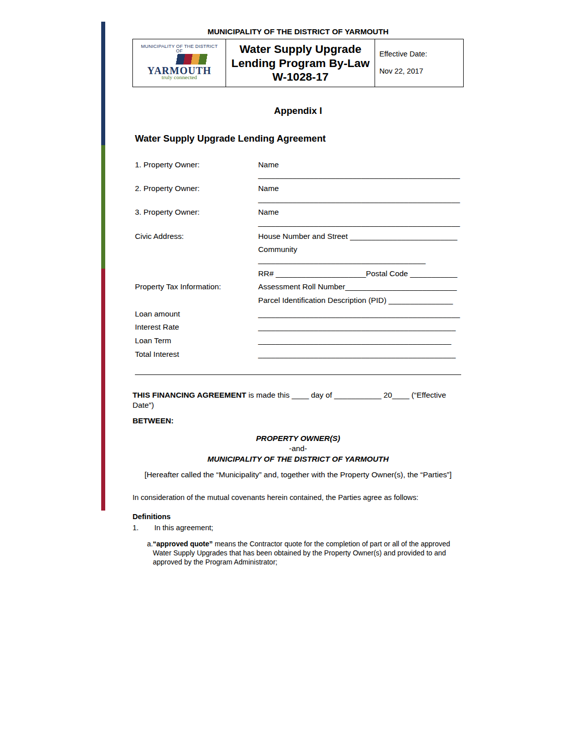MUNICIPALITY OF THE DISTRICT OF YARMOUTH
| MUNICIPALITY OF THE DISTRICT OF YARMOUTH truly connected | Water Supply Upgrade Lending Program By-Law W-1028-17 | Effective Date: Nov 22, 2017 |
Appendix I
Water Supply Upgrade Lending Agreement
| 1. Property Owner: | Name _______________________________________________ |
| 2. Property Owner: | Name _______________________________________________ |
| 3. Property Owner: | Name _______________________________________________ |
| Civic Address: | House Number and Street _________________________ |
| | Community _______________________________________ |
| | RR# _____________________ Postal Code ___________ |
| Property Tax Information: | Assessment Roll Number __________________________ |
| | Parcel Identification Description (PID) _______________ |
| Loan amount | _______________________________________________ |
| Interest Rate | ______________________________________________ |
| Loan Term | _____________________________________________ |
| Total Interest | ______________________________________________ |
THIS FINANCING AGREEMENT is made this ____ day of ___________ 20____ (“Effective Date”)
BETWEEN:
PROPERTY OWNER(S)
-and-
MUNICIPALITY OF THE DISTRICT OF YARMOUTH
[Hereafter called the “Municipality” and, together with the Property Owner(s), the “Parties”]
In consideration of the mutual covenants herein contained, the Parties agree as follows:
Definitions
1.
In this agreement;
a.
“approved quote” means the Contractor quote for the completion of part or all of the approved Water Supply Upgrades that has been obtained by the Property Owner(s) and provided to and approved by the Program Administrator;